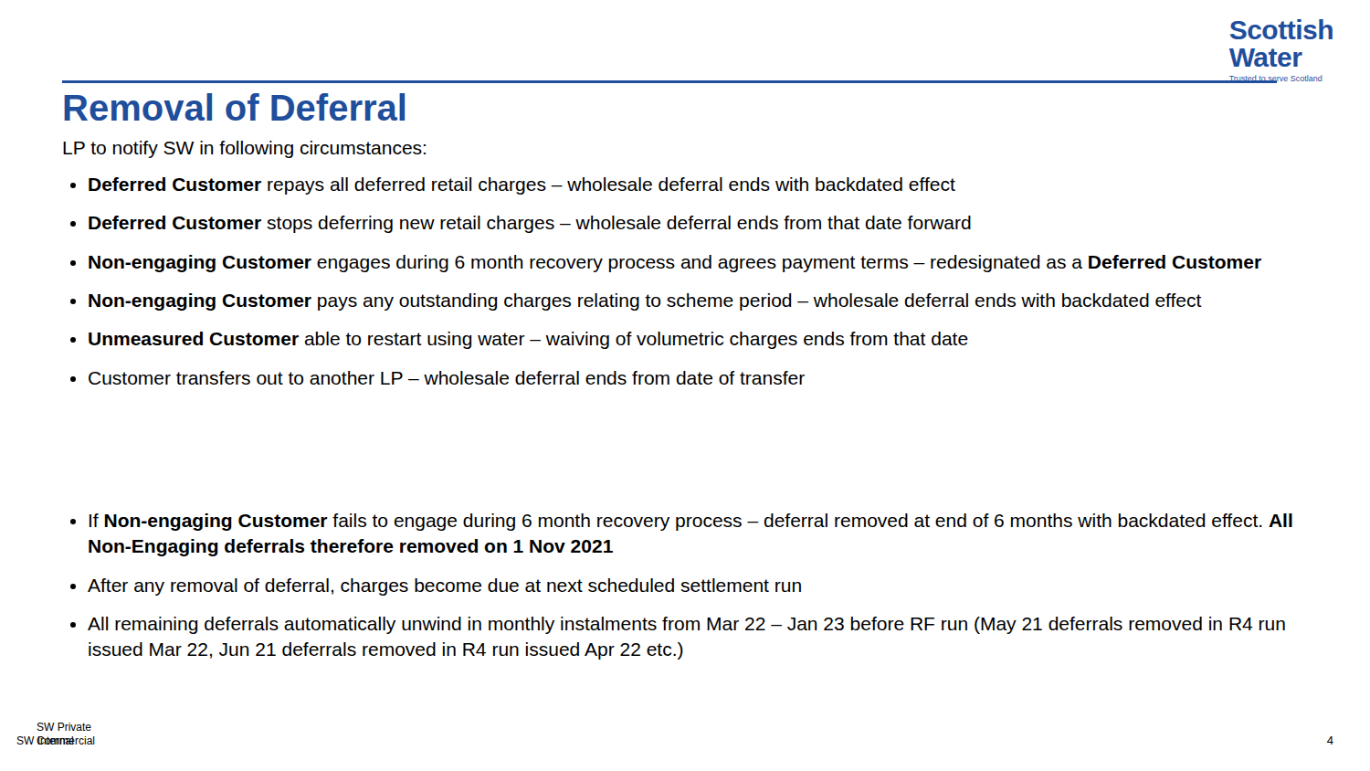Scottish Water Trusted to serve Scotland
Removal of Deferral
LP to notify SW in following circumstances:
Deferred Customer repays all deferred retail charges – wholesale deferral ends with backdated effect
Deferred Customer stops deferring new retail charges – wholesale deferral ends from that date forward
Non-engaging Customer engages during 6 month recovery process and agrees payment terms – redesignated as a Deferred Customer
Non-engaging Customer pays any outstanding charges relating to scheme period – wholesale deferral ends with backdated effect
Unmeasured Customer able to restart using water – waiving of volumetric charges ends from that date
Customer transfers out to another LP – wholesale deferral ends from date of transfer
If Non-engaging Customer fails to engage during 6 month recovery process – deferral removed at end of 6 months with backdated effect. All Non-Engaging deferrals therefore removed on 1 Nov 2021
After any removal of deferral, charges become due at next scheduled settlement run
All remaining deferrals automatically unwind in monthly instalments from Mar 22 – Jan 23 before RF run (May 21 deferrals removed in R4 run issued Mar 22, Jun 21 deferrals removed in R4 run issued Apr 22 etc.)
SW Private Commercial SW Internal
4